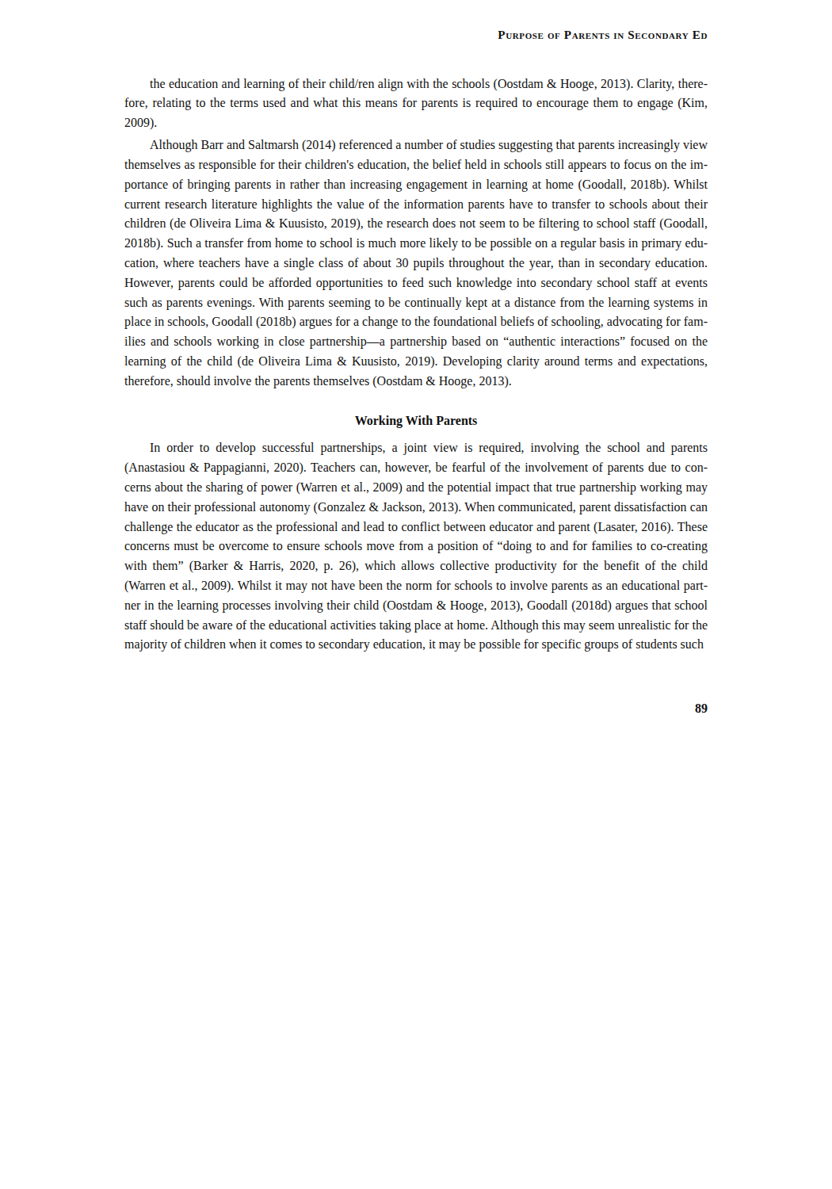Purpose of Parents in Secondary Ed
the education and learning of their child/ren align with the schools (Oostdam & Hooge, 2013). Clarity, therefore, relating to the terms used and what this means for parents is required to encourage them to engage (Kim, 2009).
Although Barr and Saltmarsh (2014) referenced a number of studies suggesting that parents increasingly view themselves as responsible for their children's education, the belief held in schools still appears to focus on the importance of bringing parents in rather than increasing engagement in learning at home (Goodall, 2018b). Whilst current research literature highlights the value of the information parents have to transfer to schools about their children (de Oliveira Lima & Kuusisto, 2019), the research does not seem to be filtering to school staff (Goodall, 2018b). Such a transfer from home to school is much more likely to be possible on a regular basis in primary education, where teachers have a single class of about 30 pupils throughout the year, than in secondary education. However, parents could be afforded opportunities to feed such knowledge into secondary school staff at events such as parents evenings. With parents seeming to be continually kept at a distance from the learning systems in place in schools, Goodall (2018b) argues for a change to the foundational beliefs of schooling, advocating for families and schools working in close partnership—a partnership based on “authentic interactions” focused on the learning of the child (de Oliveira Lima & Kuusisto, 2019). Developing clarity around terms and expectations, therefore, should involve the parents themselves (Oostdam & Hooge, 2013).
Working With Parents
In order to develop successful partnerships, a joint view is required, involving the school and parents (Anastasiou & Pappagianni, 2020). Teachers can, however, be fearful of the involvement of parents due to concerns about the sharing of power (Warren et al., 2009) and the potential impact that true partnership working may have on their professional autonomy (Gonzalez & Jackson, 2013). When communicated, parent dissatisfaction can challenge the educator as the professional and lead to conflict between educator and parent (Lasater, 2016). These concerns must be overcome to ensure schools move from a position of “doing to and for families to co-creating with them” (Barker & Harris, 2020, p. 26), which allows collective productivity for the benefit of the child (Warren et al., 2009). Whilst it may not have been the norm for schools to involve parents as an educational partner in the learning processes involving their child (Oostdam & Hooge, 2013), Goodall (2018d) argues that school staff should be aware of the educational activities taking place at home. Although this may seem unrealistic for the majority of children when it comes to secondary education, it may be possible for specific groups of students such
89